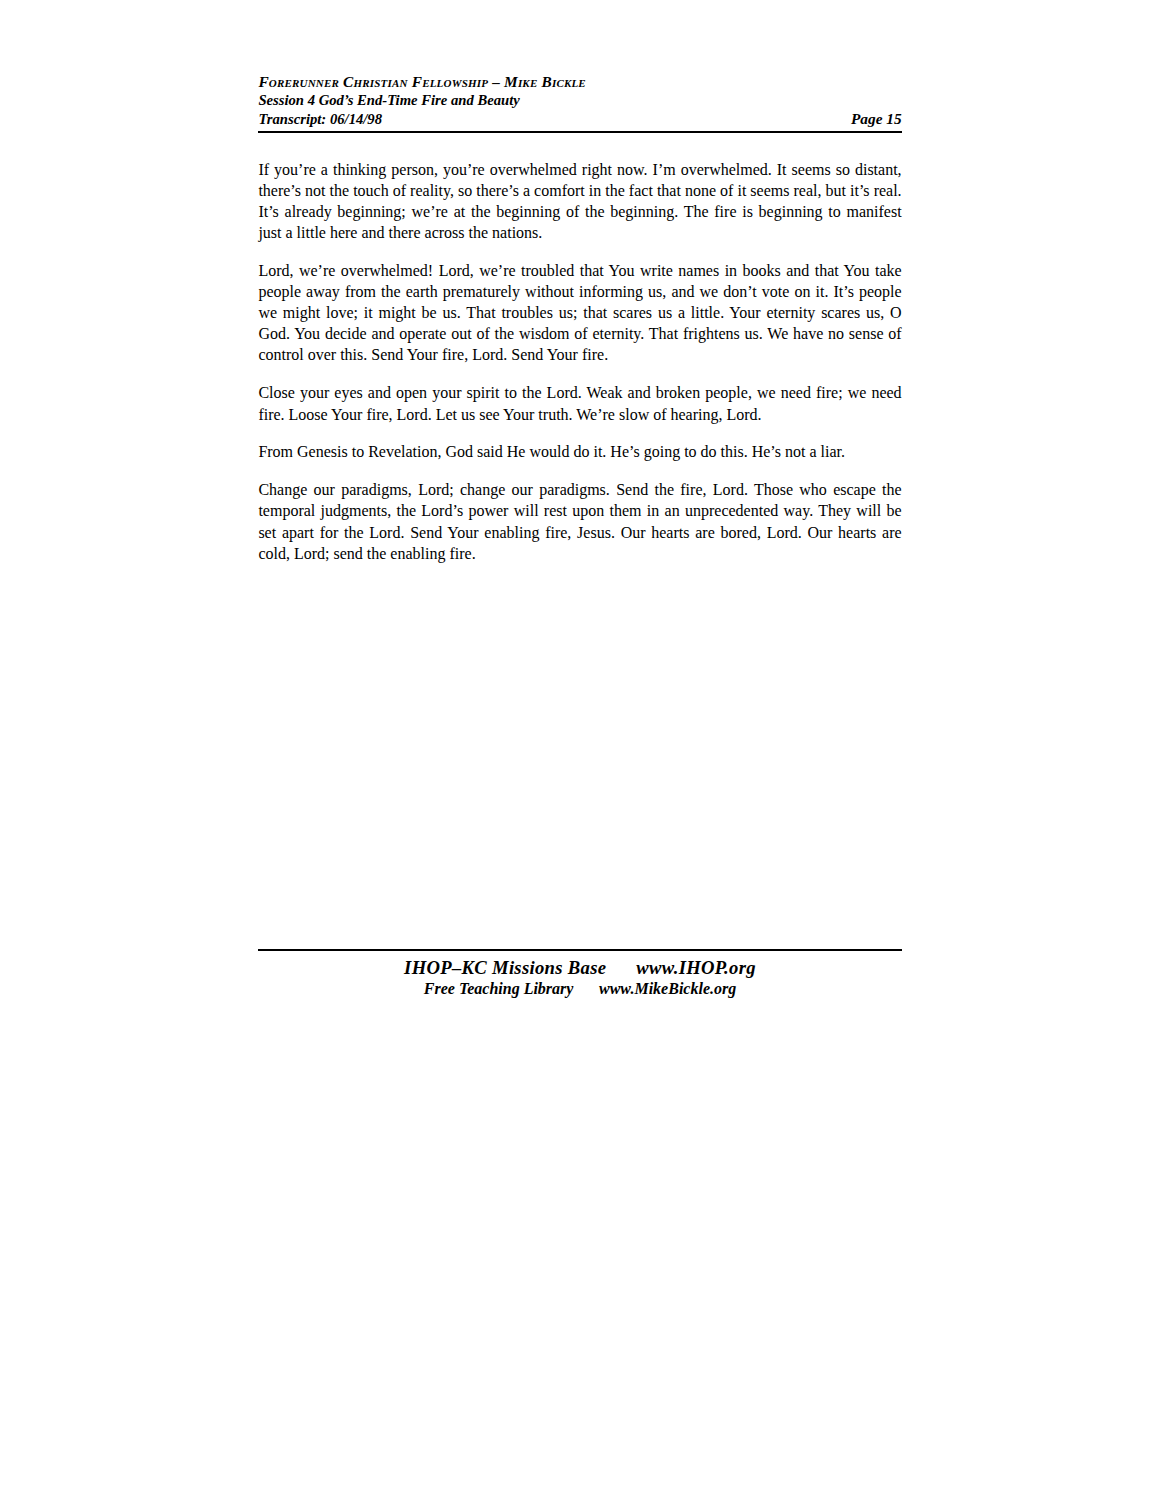Forerunner Christian Fellowship – Mike Bickle
Session 4 God’s End-Time Fire and Beauty
Transcript: 06/14/98 Page 15
If you’re a thinking person, you’re overwhelmed right now. I’m overwhelmed. It seems so distant, there’s not the touch of reality, so there’s a comfort in the fact that none of it seems real, but it’s real. It’s already beginning; we’re at the beginning of the beginning. The fire is beginning to manifest just a little here and there across the nations.
Lord, we’re overwhelmed! Lord, we’re troubled that You write names in books and that You take people away from the earth prematurely without informing us, and we don’t vote on it. It’s people we might love; it might be us. That troubles us; that scares us a little. Your eternity scares us, O God. You decide and operate out of the wisdom of eternity. That frightens us. We have no sense of control over this. Send Your fire, Lord. Send Your fire.
Close your eyes and open your spirit to the Lord. Weak and broken people, we need fire; we need fire. Loose Your fire, Lord. Let us see Your truth. We’re slow of hearing, Lord.
From Genesis to Revelation, God said He would do it. He’s going to do this. He’s not a liar.
Change our paradigms, Lord; change our paradigms. Send the fire, Lord. Those who escape the temporal judgments, the Lord’s power will rest upon them in an unprecedented way. They will be set apart for the Lord. Send Your enabling fire, Jesus. Our hearts are bored, Lord. Our hearts are cold, Lord; send the enabling fire.
IHOP–KC Missions Base www.IHOP.org
Free Teaching Library www.MikeBickle.org